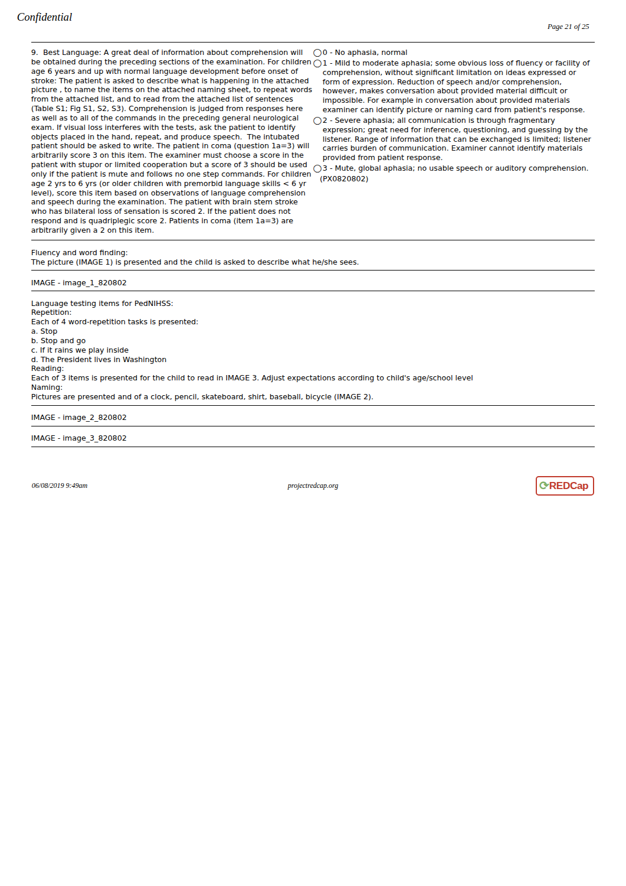Confidential
Page 21 of 25
| 9. Best Language: A great deal of information about comprehension will be obtained during the preceding sections of the examination. For children age 6 years and up with normal language development before onset of stroke: The patient is asked to describe what is happening in the attached picture , to name the items on the attached naming sheet, to repeat words from the attached list, and to read from the attached list of sentences (Table S1; Fig S1, S2, S3). Comprehension is judged from responses here as well as to all of the commands in the preceding general neurological exam. If visual loss interferes with the tests, ask the patient to identify objects placed in the hand, repeat, and produce speech. The intubated patient should be asked to write. The patient in coma (question 1a=3) will arbitrarily score 3 on this item. The examiner must choose a score in the patient with stupor or limited cooperation but a score of 3 should be used only if the patient is mute and follows no one step commands. For children age 2 yrs to 6 yrs (or older children with premorbid language skills < 6 yr level), score this item based on observations of language comprehension and speech during the examination. The patient with brain stem stroke who has bilateral loss of sensation is scored 2. If the patient does not respond and is quadriplegic score 2. Patients in coma (item 1a=3) are arbitrarily given a 2 on this item. | ◯ 0 - No aphasia, normal ◯ 1 - Mild to moderate aphasia; some obvious loss of fluency or facility of comprehension, without significant limitation on ideas expressed or form of expression. Reduction of speech and/or comprehension, however, makes conversation about provided material difficult or impossible. For example in conversation about provided materials examiner can identify picture or naming card from patient's response. ◯ 2 - Severe aphasia; all communication is through fragmentary expression; great need for inference, questioning, and guessing by the listener. Range of information that can be exchanged is limited; listener carries burden of communication. Examiner cannot identify materials provided from patient response. ◯ 3 - Mute, global aphasia; no usable speech or auditory comprehension. (PX0820802) |
Fluency and word finding:
The picture (IMAGE 1) is presented and the child is asked to describe what he/she sees.
IMAGE - image_1_820802
Language testing items for PedNIHSS:
Repetition:
Each of 4 word-repetition tasks is presented:
a. Stop
b. Stop and go
c. If it rains we play inside
d. The President lives in Washington
Reading:
Each of 3 items is presented for the child to read in IMAGE 3. Adjust expectations according to child's age/school level
Naming:
Pictures are presented and of a clock, pencil, skateboard, shirt, baseball, bicycle (IMAGE 2).
IMAGE - image_2_820802
IMAGE - image_3_820802
| 06/08/2019 9:49am | projectredcap.org | ⟳ RED Cap |